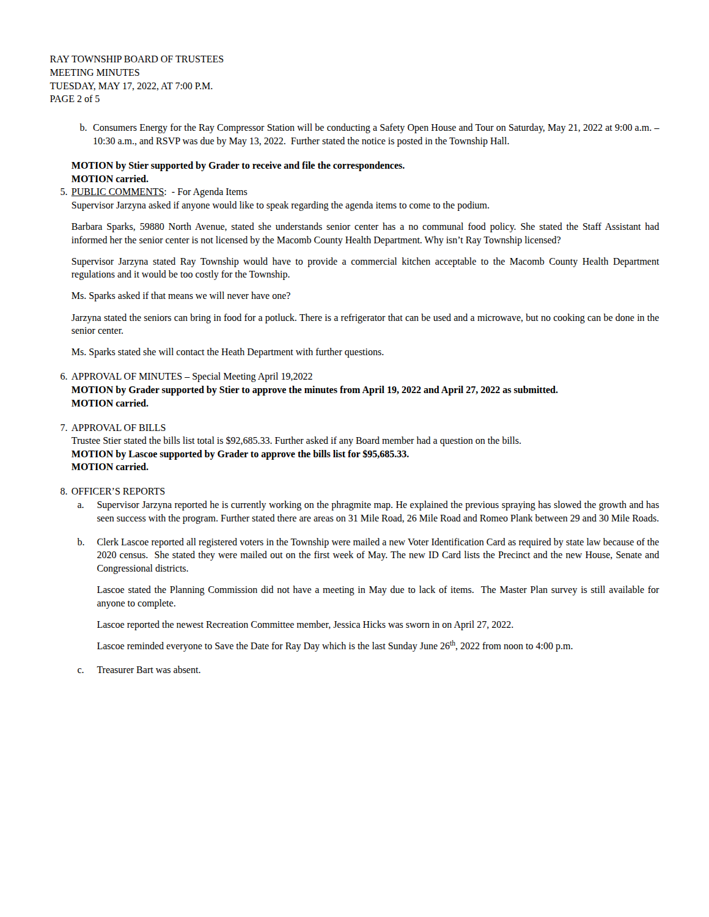RAY TOWNSHIP BOARD OF TRUSTEES
MEETING MINUTES
TUESDAY, MAY 17, 2022, AT 7:00 P.M.
PAGE 2 of 5
b.
Consumers Energy for the Ray Compressor Station will be conducting a Safety Open House and Tour on Saturday, May 21, 2022 at 9:00 a.m. – 10:30 a.m., and RSVP was due by May 13, 2022. Further stated the notice is posted in the Township Hall.
MOTION by Stier supported by Grader to receive and file the correspondences.
MOTION carried.
5.
PUBLIC COMMENTS: - For Agenda Items
Supervisor Jarzyna asked if anyone would like to speak regarding the agenda items to come to the podium.
Barbara Sparks, 59880 North Avenue, stated she understands senior center has a no communal food policy. She stated the Staff Assistant had informed her the senior center is not licensed by the Macomb County Health Department. Why isn’t Ray Township licensed?
Supervisor Jarzyna stated Ray Township would have to provide a commercial kitchen acceptable to the Macomb County Health Department regulations and it would be too costly for the Township.
Ms. Sparks asked if that means we will never have one?
Jarzyna stated the seniors can bring in food for a potluck. There is a refrigerator that can be used and a microwave, but no cooking can be done in the senior center.
Ms. Sparks stated she will contact the Heath Department with further questions.
6.
APPROVAL OF MINUTES – Special Meeting April 19,2022
MOTION by Grader supported by Stier to approve the minutes from April 19, 2022 and April 27, 2022 as submitted.
MOTION carried.
7.
APPROVAL OF BILLS
Trustee Stier stated the bills list total is $92,685.33. Further asked if any Board member had a question on the bills.
MOTION by Lascoe supported by Grader to approve the bills list for $95,685.33.
MOTION carried.
8.
OFFICER’S REPORTS
a.
Supervisor Jarzyna reported he is currently working on the phragmite map. He explained the previous spraying has slowed the growth and has seen success with the program. Further stated there are areas on 31 Mile Road, 26 Mile Road and Romeo Plank between 29 and 30 Mile Roads.
b.
Clerk Lascoe reported all registered voters in the Township were mailed a new Voter Identification Card as required by state law because of the 2020 census. She stated they were mailed out on the first week of May. The new ID Card lists the Precinct and the new House, Senate and Congressional districts.
Lascoe stated the Planning Commission did not have a meeting in May due to lack of items. The Master Plan survey is still available for anyone to complete.
Lascoe reported the newest Recreation Committee member, Jessica Hicks was sworn in on April 27, 2022.
Lascoe reminded everyone to Save the Date for Ray Day which is the last Sunday June 26th, 2022 from noon to 4:00 p.m.
c.
Treasurer Bart was absent.